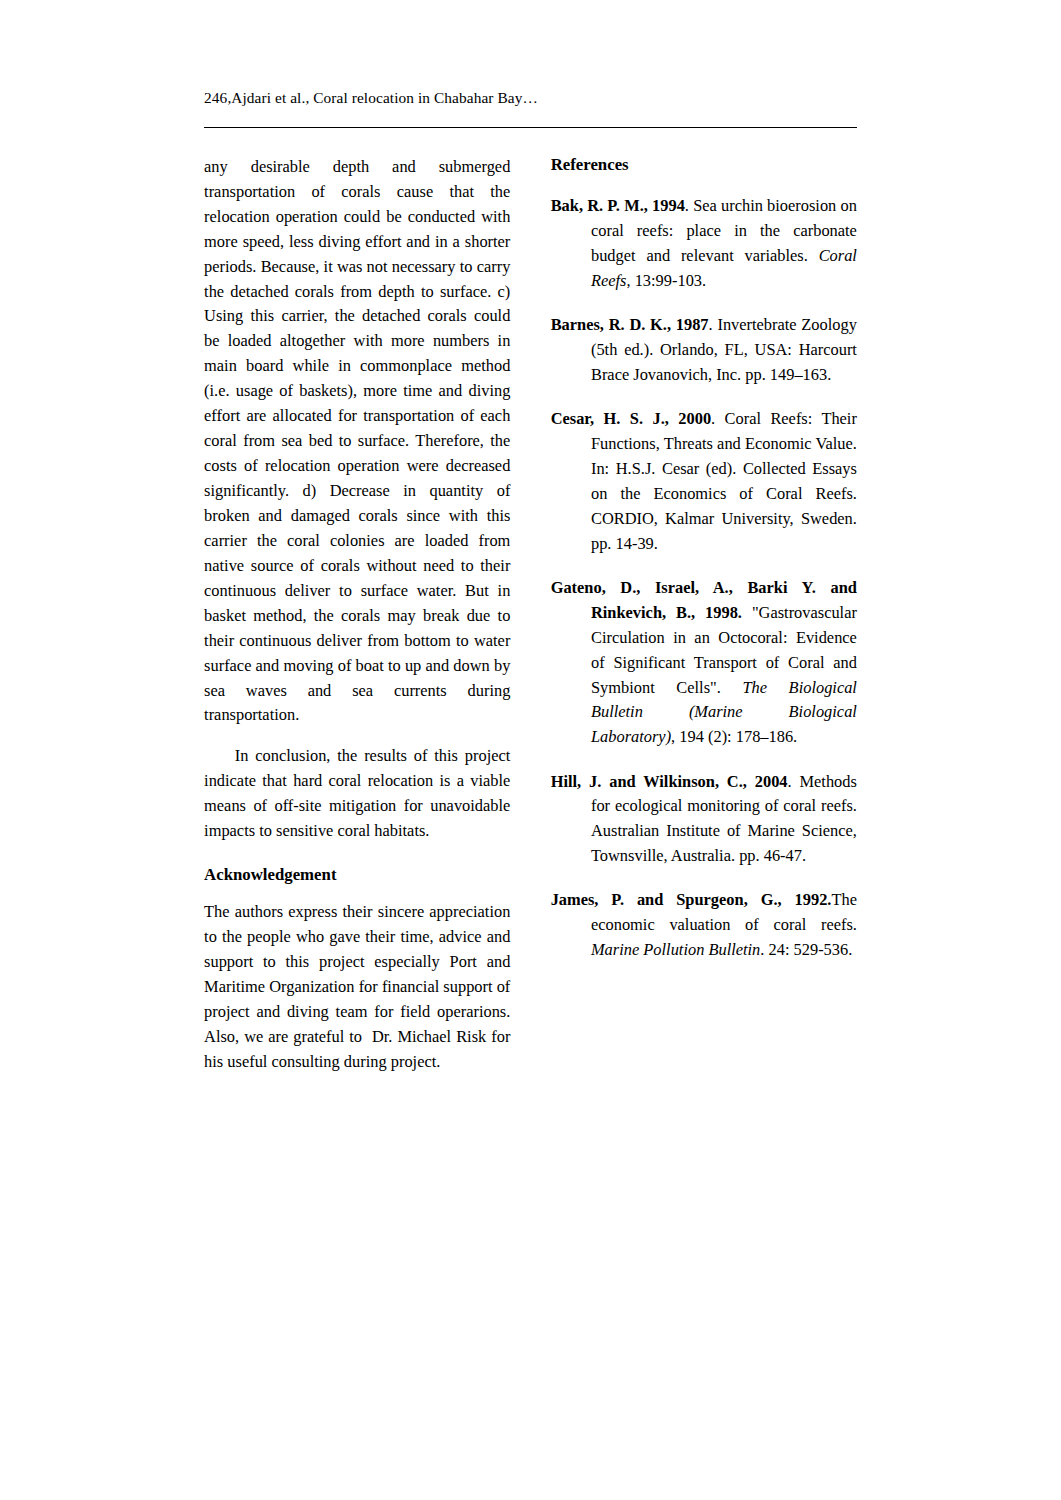246,Ajdari et al., Coral relocation in Chabahar Bay…
any desirable depth and submerged transportation of corals cause that the relocation operation could be conducted with more speed, less diving effort and in a shorter periods. Because, it was not necessary to carry the detached corals from depth to surface. c) Using this carrier, the detached corals could be loaded altogether with more numbers in main board while in commonplace method (i.e. usage of baskets), more time and diving effort are allocated for transportation of each coral from sea bed to surface. Therefore, the costs of relocation operation were decreased significantly. d) Decrease in quantity of broken and damaged corals since with this carrier the coral colonies are loaded from native source of corals without need to their continuous deliver to surface water. But in basket method, the corals may break due to their continuous deliver from bottom to water surface and moving of boat to up and down by sea waves and sea currents during transportation.
In conclusion, the results of this project indicate that hard coral relocation is a viable means of off-site mitigation for unavoidable impacts to sensitive coral habitats.
Acknowledgement
The authors express their sincere appreciation to the people who gave their time, advice and support to this project especially Port and Maritime Organization for financial support of project and diving team for field operarions. Also, we are grateful to Dr. Michael Risk for his useful consulting during project.
References
Bak, R. P. M., 1994. Sea urchin bioerosion on coral reefs: place in the carbonate budget and relevant variables. Coral Reefs, 13:99-103.
Barnes, R. D. K., 1987. Invertebrate Zoology (5th ed.). Orlando, FL, USA: Harcourt Brace Jovanovich, Inc. pp. 149–163.
Cesar, H. S. J., 2000. Coral Reefs: Their Functions, Threats and Economic Value. In: H.S.J. Cesar (ed). Collected Essays on the Economics of Coral Reefs. CORDIO, Kalmar University, Sweden. pp. 14-39.
Gateno, D., Israel, A., Barki Y. and Rinkevich, B., 1998. "Gastrovascular Circulation in an Octocoral: Evidence of Significant Transport of Coral and Symbiont Cells". The Biological Bulletin (Marine Biological Laboratory), 194 (2): 178–186.
Hill, J. and Wilkinson, C., 2004. Methods for ecological monitoring of coral reefs. Australian Institute of Marine Science, Townsville, Australia. pp. 46-47.
James, P. and Spurgeon, G., 1992. The economic valuation of coral reefs. Marine Pollution Bulletin. 24: 529-536.